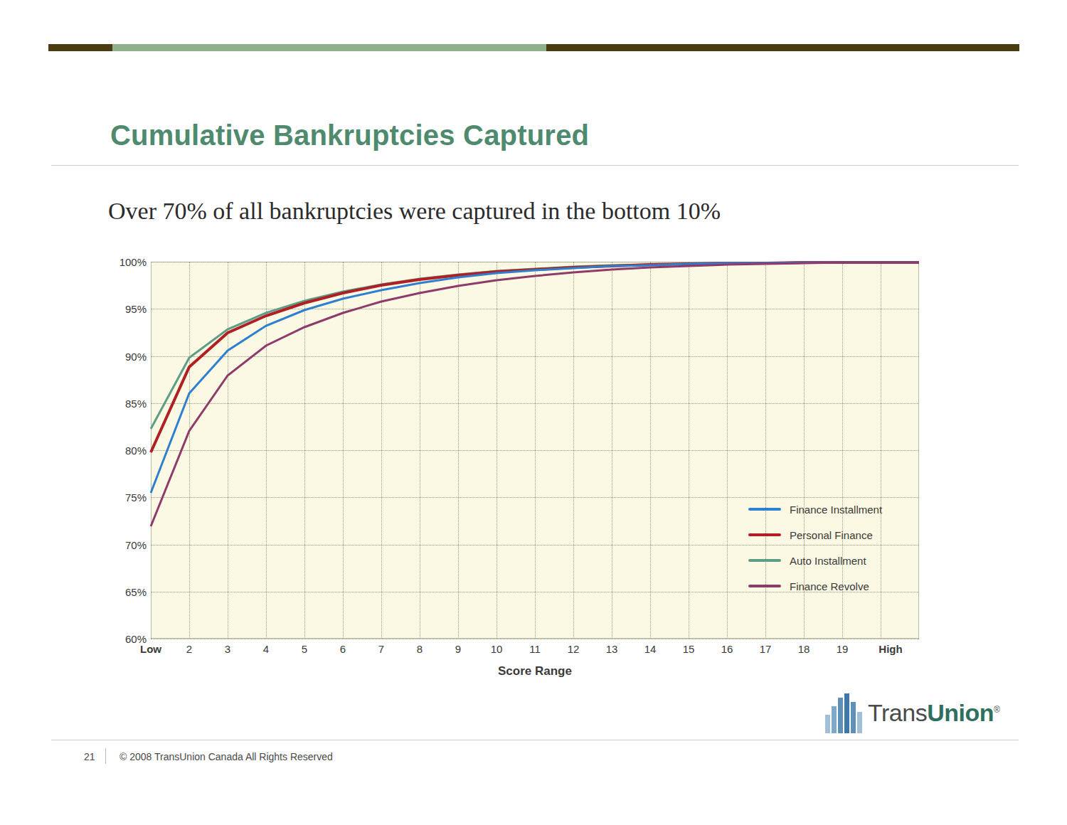Cumulative Bankruptcies Captured
Over 70% of all bankruptcies were captured in the bottom 10%
100%
95%
90%
85%
80%
75%
70%
65%
60%
Low
2
3
4
5
6
7
8
9
10
11
12
13
14
15
16
17
18
19
High
Score Range
Finance Installment
Personal Finance
Auto Installment
Finance Revolve
21
© 2008 TransUnion Canada All Rights Reserved
TransUnion®